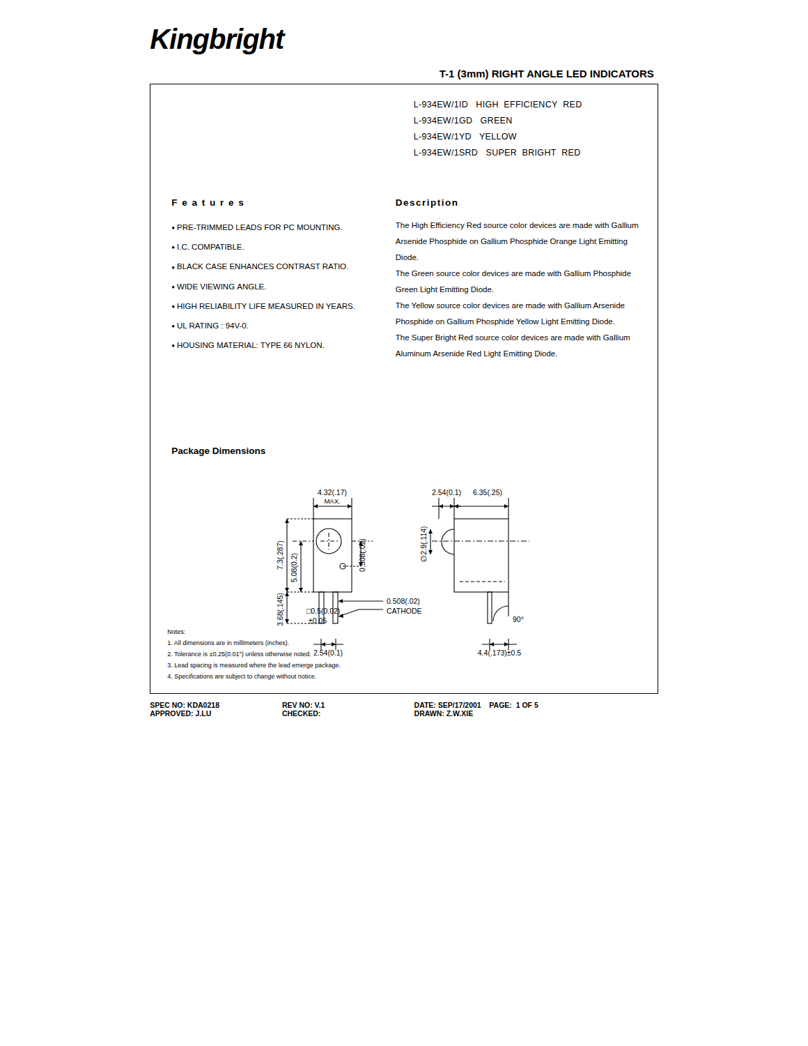Kingbright
T-1 (3mm) RIGHT ANGLE LED INDICATORS
L-934EW/1ID HIGH EFFICIENCY RED
L-934EW/1GD GREEN
L-934EW/1YD YELLOW
L-934EW/1SRD SUPER BRIGHT RED
F e a t u r e s
PRE-TRIMMED LEADS FOR PC MOUNTING.
I.C. COMPATIBLE.
BLACK CASE ENHANCES CONTRAST RATIO.
WIDE VIEWING ANGLE.
HIGH RELIABILITY LIFE MEASURED IN YEARS.
UL RATING : 94V-0.
HOUSING MATERIAL: TYPE 66 NYLON.
Description
The High Efficiency Red source color devices are made with Gallium Arsenide Phosphide on Gallium Phosphide Orange Light Emitting Diode.
The Green source color devices are made with Gallium Phosphide Green Light Emitting Diode.
The Yellow source color devices are made with Gallium Arsenide Phosphide on Gallium Phosphide Yellow Light Emitting Diode.
The Super Bright Red source color devices are made with Gallium Aluminum Arsenide Red Light Emitting Diode.
Package Dimensions
4.32(.17) MAX. 2.54(0.1) 6.35(.25) 7.3(.287) 5.08(0.2) 3.68(.145) 0.508(.02) ∅2.9(.114) 0.508(.02) CATHODE 2.54(0.1) 4.4(.173)±0.5 90° □0.5(0.02) ±0.05
Notes:
1. All dimensions are in millimeters (inches).
2. Tolerance is ±0.25(0.01") unless otherwise noted.
3. Lead spacing is measured where the lead emerge package.
4. Specifications are subject to change without notice.
SPEC NO: KDA0218
REV NO: V.1
DATE: SEP/17/2001 PAGE: 1 OF 5
APPROVED: J.LU
CHECKED:
DRAWN: Z.W.XIE